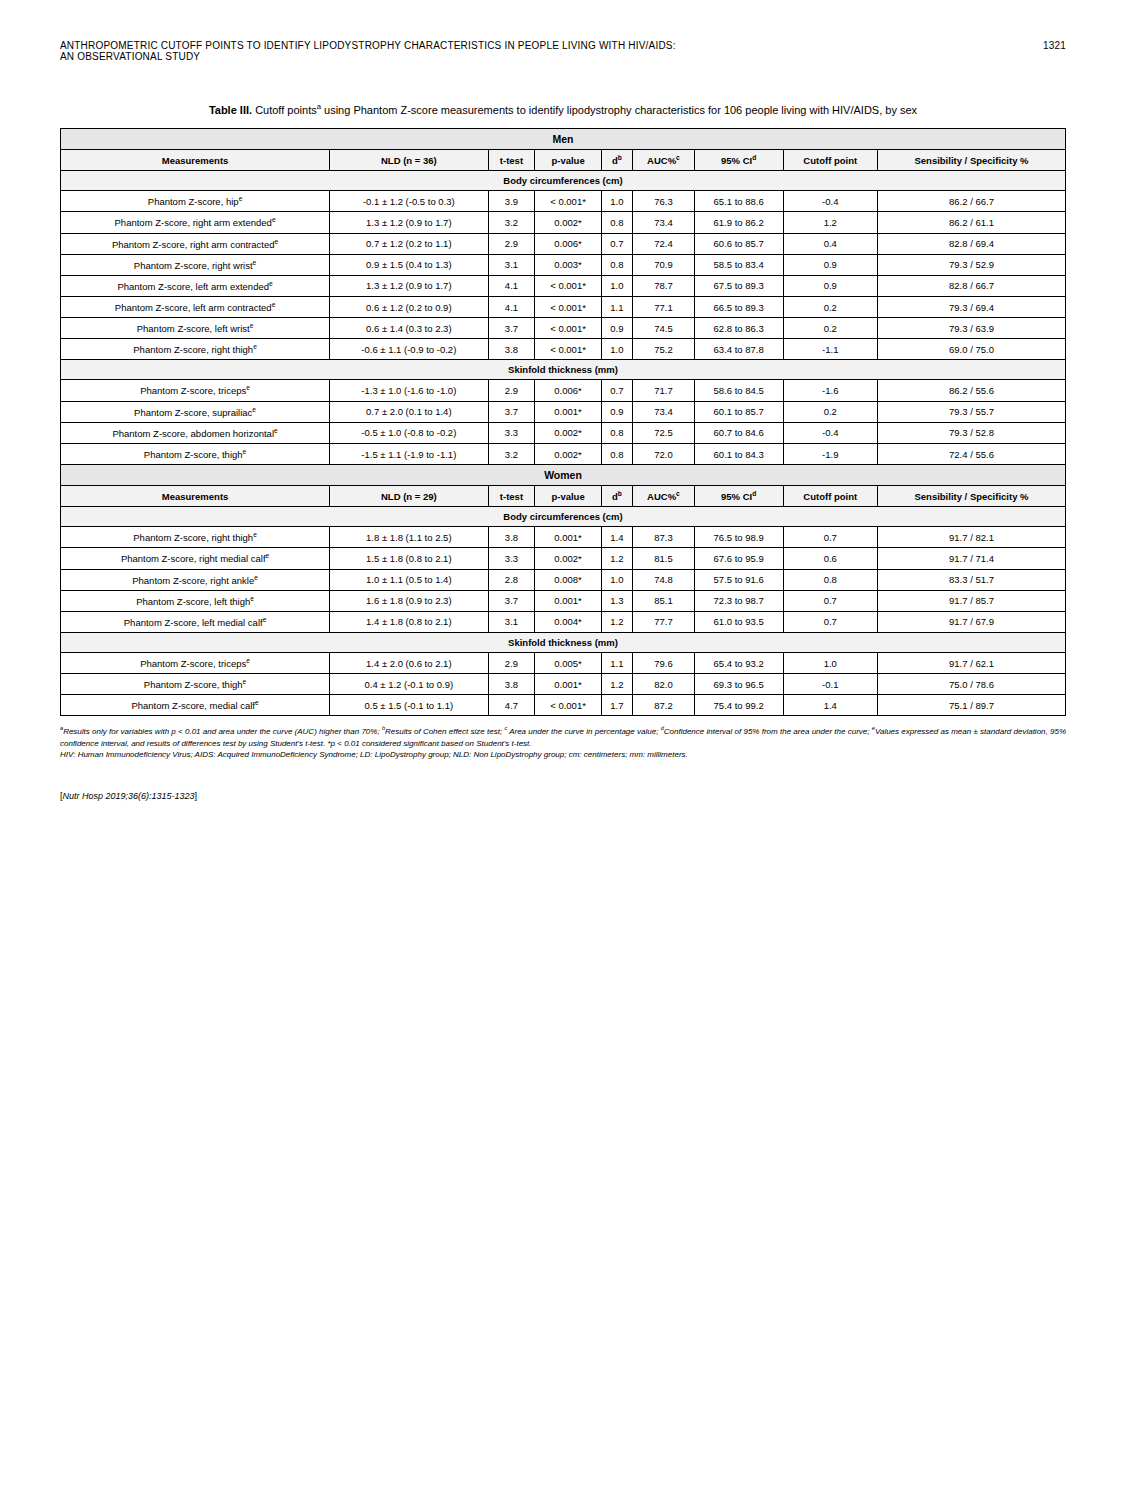1321
Anthropometric cutoff points to identify lipodystrophy characteristics in people living with HIV/AIDS:
an observational study
Table III. Cutoff pointsa using Phantom Z-score measurements to identify lipodystrophy characteristics for 106 people living with HIV/AIDS, by sex
| Men |
| Measurements | NLD (n = 36) | t-test | p-value | d b | AUC% c | 95% CI d | Cutoff point | Sensibility / Specificity % |
| Body circumferences (cm) |
| Phantom Z-score, hip e | -0.1 ± 1.2 (-0.5 to 0.3) | 3.9 | < 0.001* | 1.0 | 76.3 | 65.1 to 88.6 | -0.4 | 86.2 / 66.7 |
| Phantom Z-score, right arm extended e | 1.3 ± 1.2 (0.9 to 1.7) | 3.2 | 0.002* | 0.8 | 73.4 | 61.9 to 86.2 | 1.2 | 86.2 / 61.1 |
| Phantom Z-score, right arm contracted e | 0.7 ± 1.2 (0.2 to 1.1) | 2.9 | 0.006* | 0.7 | 72.4 | 60.6 to 85.7 | 0.4 | 82.8 / 69.4 |
| Phantom Z-score, right wrist e | 0.9 ± 1.5 (0.4 to 1.3) | 3.1 | 0.003* | 0.8 | 70.9 | 58.5 to 83.4 | 0.9 | 79.3 / 52.9 |
| Phantom Z-score, left arm extended e | 1.3 ± 1.2 (0.9 to 1.7) | 4.1 | < 0.001* | 1.0 | 78.7 | 67.5 to 89.3 | 0.9 | 82.8 / 66.7 |
| Phantom Z-score, left arm contracted e | 0.6 ± 1.2 (0.2 to 0.9) | 4.1 | < 0.001* | 1.1 | 77.1 | 66.5 to 89.3 | 0.2 | 79.3 / 69.4 |
| Phantom Z-score, left wrist e | 0.6 ± 1.4 (0.3 to 2.3) | 3.7 | < 0.001* | 0.9 | 74.5 | 62.8 to 86.3 | 0.2 | 79.3 / 63.9 |
| Phantom Z-score, right thigh e | -0.6 ± 1.1 (-0.9 to -0.2) | 3.8 | < 0.001* | 1.0 | 75.2 | 63.4 to 87.8 | -1.1 | 69.0 / 75.0 |
| Skinfold thickness (mm) |
| Phantom Z-score, triceps e | -1.3 ± 1.0 (-1.6 to -1.0) | 2.9 | 0.006* | 0.7 | 71.7 | 58.6 to 84.5 | -1.6 | 86.2 / 55.6 |
| Phantom Z-score, suprailiac e | 0.7 ± 2.0 (0.1 to 1.4) | 3.7 | 0.001* | 0.9 | 73.4 | 60.1 to 85.7 | 0.2 | 79.3 / 55.7 |
| Phantom Z-score, abdomen horizontal e | -0.5 ± 1.0 (-0.8 to -0.2) | 3.3 | 0.002* | 0.8 | 72.5 | 60.7 to 84.6 | -0.4 | 79.3 / 52.8 |
| Phantom Z-score, thigh e | -1.5 ± 1.1 (-1.9 to -1.1) | 3.2 | 0.002* | 0.8 | 72.0 | 60.1 to 84.3 | -1.9 | 72.4 / 55.6 |
| Women |
| Measurements | NLD (n = 29) | t-test | p-value | d b | AUC% c | 95% CI d | Cutoff point | Sensibility / Specificity % |
| Body circumferences (cm) |
| Phantom Z-score, right thigh e | 1.8 ± 1.8 (1.1 to 2.5) | 3.8 | 0.001* | 1.4 | 87.3 | 76.5 to 98.9 | 0.7 | 91.7 / 82.1 |
| Phantom Z-score, right medial calf e | 1.5 ± 1.8 (0.8 to 2.1) | 3.3 | 0.002* | 1.2 | 81.5 | 67.6 to 95.9 | 0.6 | 91.7 / 71.4 |
| Phantom Z-score, right ankle e | 1.0 ± 1.1 (0.5 to 1.4) | 2.8 | 0.008* | 1.0 | 74.8 | 57.5 to 91.6 | 0.8 | 83.3 / 51.7 |
| Phantom Z-score, left thigh e | 1.6 ± 1.8 (0.9 to 2.3) | 3.7 | 0.001* | 1.3 | 85.1 | 72.3 to 98.7 | 0.7 | 91.7 / 85.7 |
| Phantom Z-score, left medial calf e | 1.4 ± 1.8 (0.8 to 2.1) | 3.1 | 0.004* | 1.2 | 77.7 | 61.0 to 93.5 | 0.7 | 91.7 / 67.9 |
| Skinfold thickness (mm) |
| Phantom Z-score, triceps e | 1.4 ± 2.0 (0.6 to 2.1) | 2.9 | 0.005* | 1.1 | 79.6 | 65.4 to 93.2 | 1.0 | 91.7 / 62.1 |
| Phantom Z-score, thigh e | 0.4 ± 1.2 (-0.1 to 0.9) | 3.8 | 0.001* | 1.2 | 82.0 | 69.3 to 96.5 | -0.1 | 75.0 / 78.6 |
| Phantom Z-score, medial calf e | 0.5 ± 1.5 (-0.1 to 1.1) | 4.7 | < 0.001* | 1.7 | 87.2 | 75.4 to 99.2 | 1.4 | 75.1 / 89.7 |
aResults only for variables with p < 0.01 and area under the curve (AUC) higher than 70%; bResults of Cohen effect size test; c Area under the curve in percentage value; dConfidence interval of 95% from the area under the curve; eValues expressed as mean ± standard deviation, 95% confidence interval, and results of differences test by using Student's t-test. *p < 0.01 considered significant based on Student's t-test.
HIV: Human Immunodeficiency Virus; AIDS: Acquired ImmunoDeficiency Syndrome; LD: LipoDystrophy group; NLD: Non LipoDystrophy group; cm: centimeters; mm: millimeters.
[Nutr Hosp 2019;36(6):1315-1323]